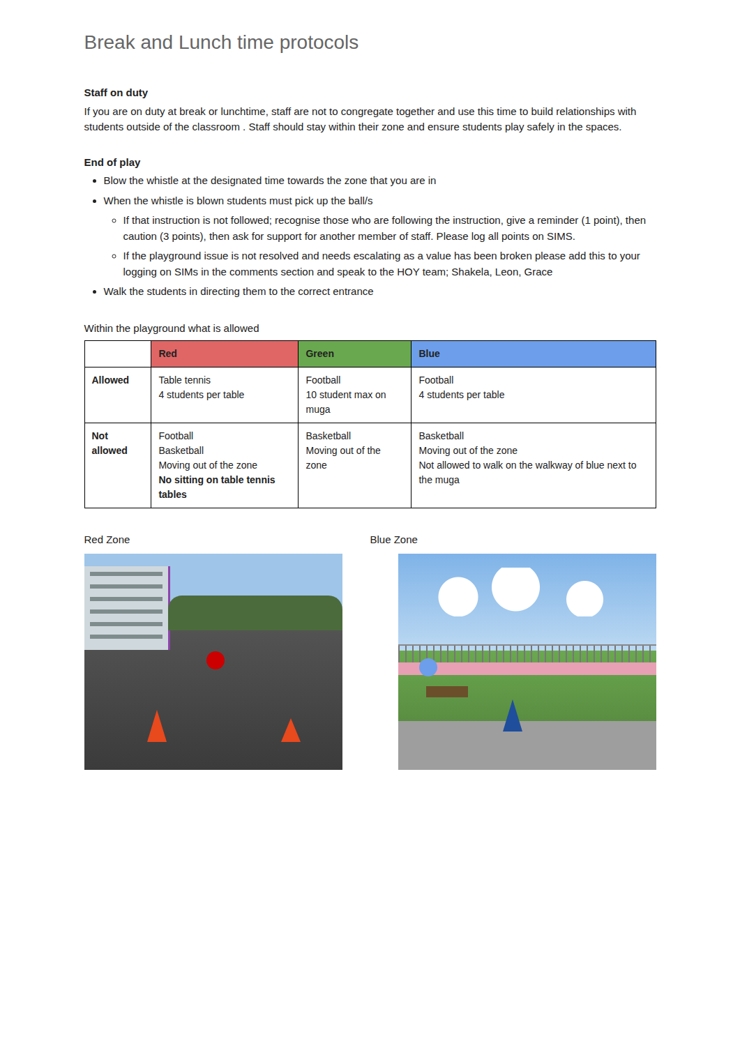Break and Lunch time protocols
Staff on duty
If you are on duty at break or lunchtime, staff are not to congregate together and use this time to build relationships with students outside of the classroom . Staff should stay within their zone and ensure students play safely in the spaces.
End of play
Blow the whistle at the designated time towards the zone that you are in
When the whistle is blown students must pick up the ball/s
If that instruction is not followed; recognise those who are following the instruction, give a reminder (1 point), then caution (3 points), then ask for support for another member of staff. Please log all points on SIMS.
If the playground issue is not resolved and needs escalating as a value has been broken please add this to your logging on SIMs in the comments section and speak to the HOY team; Shakela, Leon, Grace
Walk the students in directing them to the correct entrance
Within the playground what is allowed
| | Red | Green | Blue |
| --- | --- | --- | --- |
| Allowed | Table tennis 4 students per table | Football 10 student max on muga | Football 4 students per table |
| Not allowed | Football Basketball Moving out of the zone No sitting on table tennis tables | Basketball Moving out of the zone | Basketball Moving out of the zone Not allowed to walk on the walkway of blue next to the muga |
Red Zone Blue Zone